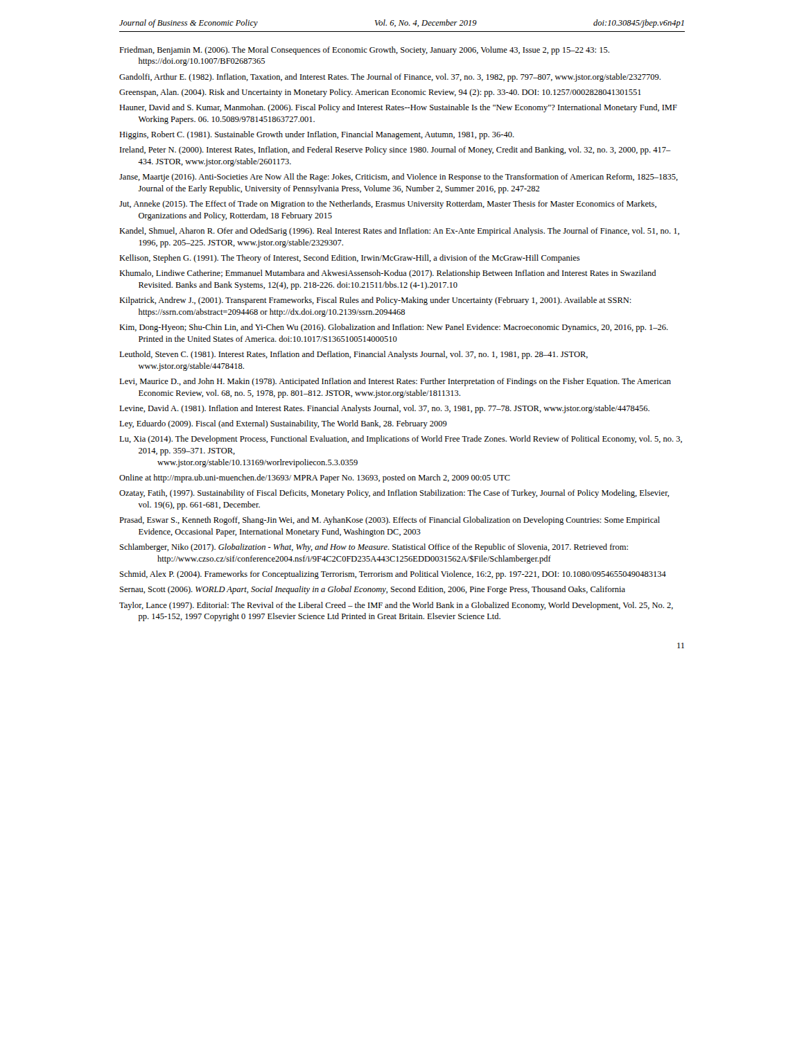Journal of Business & Economic Policy Vol. 6, No. 4, December 2019 doi:10.30845/jbep.v6n4p1
Friedman, Benjamin M. (2006). The Moral Consequences of Economic Growth, Society, January 2006, Volume 43, Issue 2, pp 15–22 43: 15. https://doi.org/10.1007/BF02687365
Gandolfi, Arthur E. (1982). Inflation, Taxation, and Interest Rates. The Journal of Finance, vol. 37, no. 3, 1982, pp. 797–807, www.jstor.org/stable/2327709.
Greenspan, Alan. (2004). Risk and Uncertainty in Monetary Policy. American Economic Review, 94 (2): pp. 33-40. DOI: 10.1257/0002828041301551
Hauner, David and S. Kumar, Manmohan. (2006). Fiscal Policy and Interest Rates--How Sustainable Is the "New Economy"? International Monetary Fund, IMF Working Papers. 06. 10.5089/9781451863727.001.
Higgins, Robert C. (1981). Sustainable Growth under Inflation, Financial Management, Autumn, 1981, pp. 36-40.
Ireland, Peter N. (2000). Interest Rates, Inflation, and Federal Reserve Policy since 1980. Journal of Money, Credit and Banking, vol. 32, no. 3, 2000, pp. 417–434. JSTOR, www.jstor.org/stable/2601173.
Janse, Maartje (2016). Anti-Societies Are Now All the Rage: Jokes, Criticism, and Violence in Response to the Transformation of American Reform, 1825–1835, Journal of the Early Republic, University of Pennsylvania Press, Volume 36, Number 2, Summer 2016, pp. 247-282
Jut, Anneke (2015). The Effect of Trade on Migration to the Netherlands, Erasmus University Rotterdam, Master Thesis for Master Economics of Markets, Organizations and Policy, Rotterdam, 18 February 2015
Kandel, Shmuel, Aharon R. Ofer and OdedSarig (1996). Real Interest Rates and Inflation: An Ex-Ante Empirical Analysis. The Journal of Finance, vol. 51, no. 1, 1996, pp. 205–225. JSTOR, www.jstor.org/stable/2329307.
Kellison, Stephen G. (1991). The Theory of Interest, Second Edition, Irwin/McGraw-Hill, a division of the McGraw-Hill Companies
Khumalo, Lindiwe Catherine; Emmanuel Mutambara and AkwesiAssensoh-Kodua (2017). Relationship Between Inflation and Interest Rates in Swaziland Revisited. Banks and Bank Systems, 12(4), pp. 218-226. doi:10.21511/bbs.12 (4-1).2017.10
Kilpatrick, Andrew J., (2001). Transparent Frameworks, Fiscal Rules and Policy-Making under Uncertainty (February 1, 2001). Available at SSRN: https://ssrn.com/abstract=2094468 or http://dx.doi.org/10.2139/ssrn.2094468
Kim, Dong-Hyeon; Shu-Chin Lin, and Yi-Chen Wu (2016). Globalization and Inflation: New Panel Evidence: Macroeconomic Dynamics, 20, 2016, pp. 1–26. Printed in the United States of America. doi:10.1017/S1365100514000510
Leuthold, Steven C. (1981). Interest Rates, Inflation and Deflation, Financial Analysts Journal, vol. 37, no. 1, 1981, pp. 28–41. JSTOR, www.jstor.org/stable/4478418.
Levi, Maurice D., and John H. Makin (1978). Anticipated Inflation and Interest Rates: Further Interpretation of Findings on the Fisher Equation. The American Economic Review, vol. 68, no. 5, 1978, pp. 801–812. JSTOR, www.jstor.org/stable/1811313.
Levine, David A. (1981). Inflation and Interest Rates. Financial Analysts Journal, vol. 37, no. 3, 1981, pp. 77–78. JSTOR, www.jstor.org/stable/4478456.
Ley, Eduardo (2009). Fiscal (and External) Sustainability, The World Bank, 28. February 2009
Lu, Xia (2014). The Development Process, Functional Evaluation, and Implications of World Free Trade Zones. World Review of Political Economy, vol. 5, no. 3, 2014, pp. 359–371. JSTOR, www.jstor.org/stable/10.13169/worlrevipoliecon.5.3.0359
Online at http://mpra.ub.uni-muenchen.de/13693/ MPRA Paper No. 13693, posted on March 2, 2009 00:05 UTC
Ozatay, Fatih, (1997). Sustainability of Fiscal Deficits, Monetary Policy, and Inflation Stabilization: The Case of Turkey, Journal of Policy Modeling, Elsevier, vol. 19(6), pp. 661-681, December.
Prasad, Eswar S., Kenneth Rogoff, Shang-Jin Wei, and M. AyhanKose (2003). Effects of Financial Globalization on Developing Countries: Some Empirical Evidence, Occasional Paper, International Monetary Fund, Washington DC, 2003
Schlamberger, Niko (2017). Globalization - What, Why, and How to Measure. Statistical Office of the Republic of Slovenia, 2017. Retrieved from: http://www.czso.cz/sif/conference2004.nsf/i/9F4C2C0FD235A443C1256EDD0031562A/$File/Schlamberger.pdf
Schmid, Alex P. (2004). Frameworks for Conceptualizing Terrorism, Terrorism and Political Violence, 16:2, pp. 197-221, DOI: 10.1080/09546550490483134
Sernau, Scott (2006). WORLD Apart, Social Inequality in a Global Economy, Second Edition, 2006, Pine Forge Press, Thousand Oaks, California
Taylor, Lance (1997). Editorial: The Revival of the Liberal Creed – the IMF and the World Bank in a Globalized Economy, World Development, Vol. 25, No. 2, pp. 145-152, 1997 Copyright 0 1997 Elsevier Science Ltd Printed in Great Britain. Elsevier Science Ltd.
11